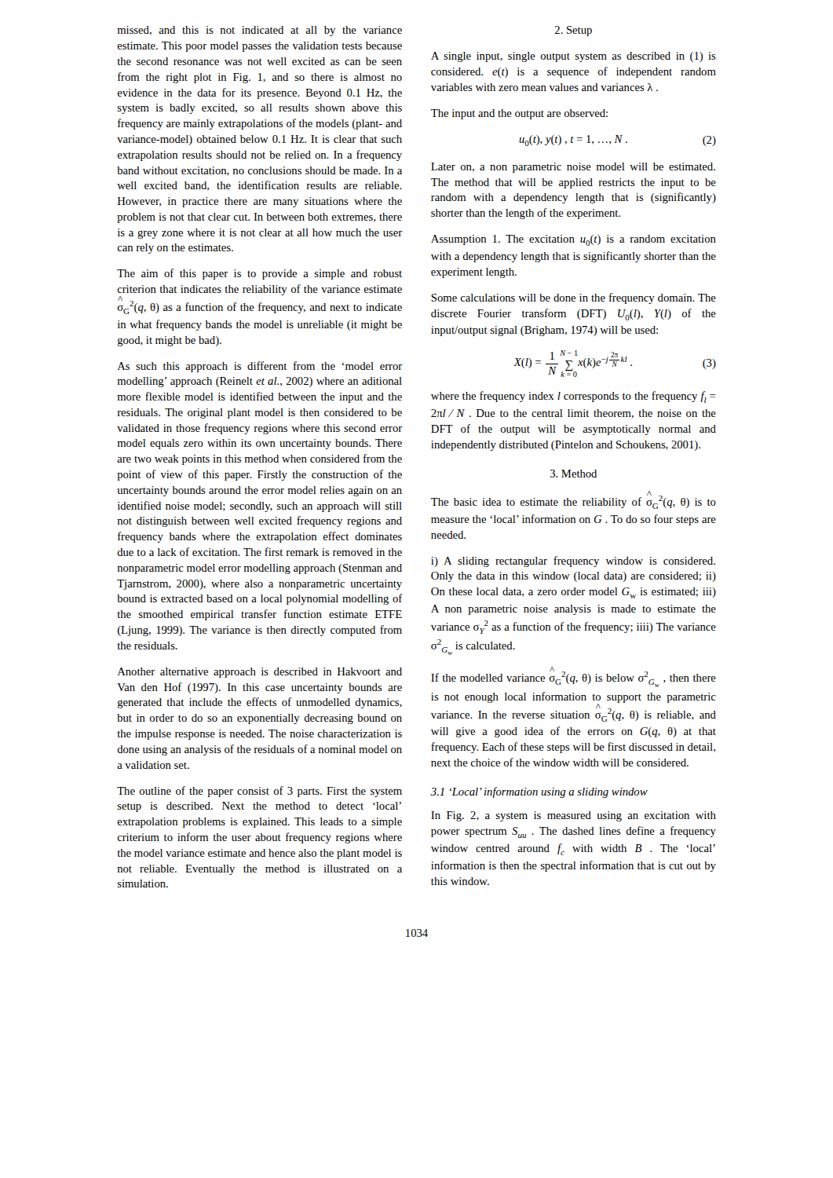missed, and this is not indicated at all by the variance estimate. This poor model passes the validation tests because the second resonance was not well excited as can be seen from the right plot in Fig. 1, and so there is almost no evidence in the data for its presence. Beyond 0.1 Hz, the system is badly excited, so all results shown above this frequency are mainly extrapolations of the models (plant- and variance-model) obtained below 0.1 Hz. It is clear that such extrapolation results should not be relied on. In a frequency band without excitation, no conclusions should be made. In a well excited band, the identification results are reliable. However, in practice there are many situations where the problem is not that clear cut. In between both extremes, there is a grey zone where it is not clear at all how much the user can rely on the estimates.
The aim of this paper is to provide a simple and robust criterion that indicates the reliability of the variance estimate σG2(q, θ) as a function of the frequency, and next to indicate in what frequency bands the model is unreliable (it might be good, it might be bad).
As such this approach is different from the ‘model error modelling’ approach (Reinelt et al., 2002) where an aditional more flexible model is identified between the input and the residuals. The original plant model is then considered to be validated in those frequency regions where this second error model equals zero within its own uncertainty bounds. There are two weak points in this method when considered from the point of view of this paper. Firstly the construction of the uncertainty bounds around the error model relies again on an identified noise model; secondly, such an approach will still not distinguish between well excited frequency regions and frequency bands where the extrapolation effect dominates due to a lack of excitation. The first remark is removed in the nonparametric model error modelling approach (Stenman and Tjarnstrom, 2000), where also a nonparametric uncertainty bound is extracted based on a local polynomial modelling of the smoothed empirical transfer function estimate ETFE (Ljung, 1999). The variance is then directly computed from the residuals.
Another alternative approach is described in Hakvoort and Van den Hof (1997). In this case uncertainty bounds are generated that include the effects of unmodelled dynamics, but in order to do so an exponentially decreasing bound on the impulse response is needed. The noise characterization is done using an analysis of the residuals of a nominal model on a validation set.
The outline of the paper consist of 3 parts. First the system setup is described. Next the method to detect ‘local’ extrapolation problems is explained. This leads to a simple criterium to inform the user about frequency regions where the model variance estimate and hence also the plant model is not reliable. Eventually the method is illustrated on a simulation.
2. Setup
A single input, single output system as described in (1) is considered. e(t) is a sequence of independent random variables with zero mean values and variances λ .
The input and the output are observed:
u0(t), y(t) , t = 1, …, N . (2)
Later on, a non parametric noise model will be estimated. The method that will be applied restricts the input to be random with a dependency length that is (significantly) shorter than the length of the experiment.
Assumption 1. The excitation u0(t) is a random excitation with a dependency length that is significantly shorter than the experiment length.
Some calculations will be done in the frequency domain. The discrete Fourier transform (DFT) U0(l), Y(l) of the input/output signal (Brigham, 1974) will be used:
X(l) = 1 N N − 1∑k = 0 x(k)e−j 2π N kl . (3)
where the frequency index l corresponds to the frequency fl = 2πl ⁄ N . Due to the central limit theorem, the noise on the DFT of the output will be asymptotically normal and independently distributed (Pintelon and Schoukens, 2001).
3. Method
The basic idea to estimate the reliability of σG2(q, θ) is to measure the ‘local’ information on G . To do so four steps are needed.
i) A sliding rectangular frequency window is considered. Only the data in this window (local data) are considered; ii) On these local data, a zero order model Gw is estimated; iii) A non parametric noise analysis is made to estimate the variance σY2 as a function of the frequency; iiii) The variance σ2Gw is calculated.
If the modelled variance σG2(q, θ) is below σ2Gw , then there is not enough local information to support the parametric variance. In the reverse situation σG2(q, θ) is reliable, and will give a good idea of the errors on G(q, θ) at that frequency. Each of these steps will be first discussed in detail, next the choice of the window width will be considered.
3.1 ‘Local’ information using a sliding window
In Fig. 2, a system is measured using an excitation with power spectrum Suu . The dashed lines define a frequency window centred around fc with width B . The ‘local’ information is then the spectral information that is cut out by this window.
1034